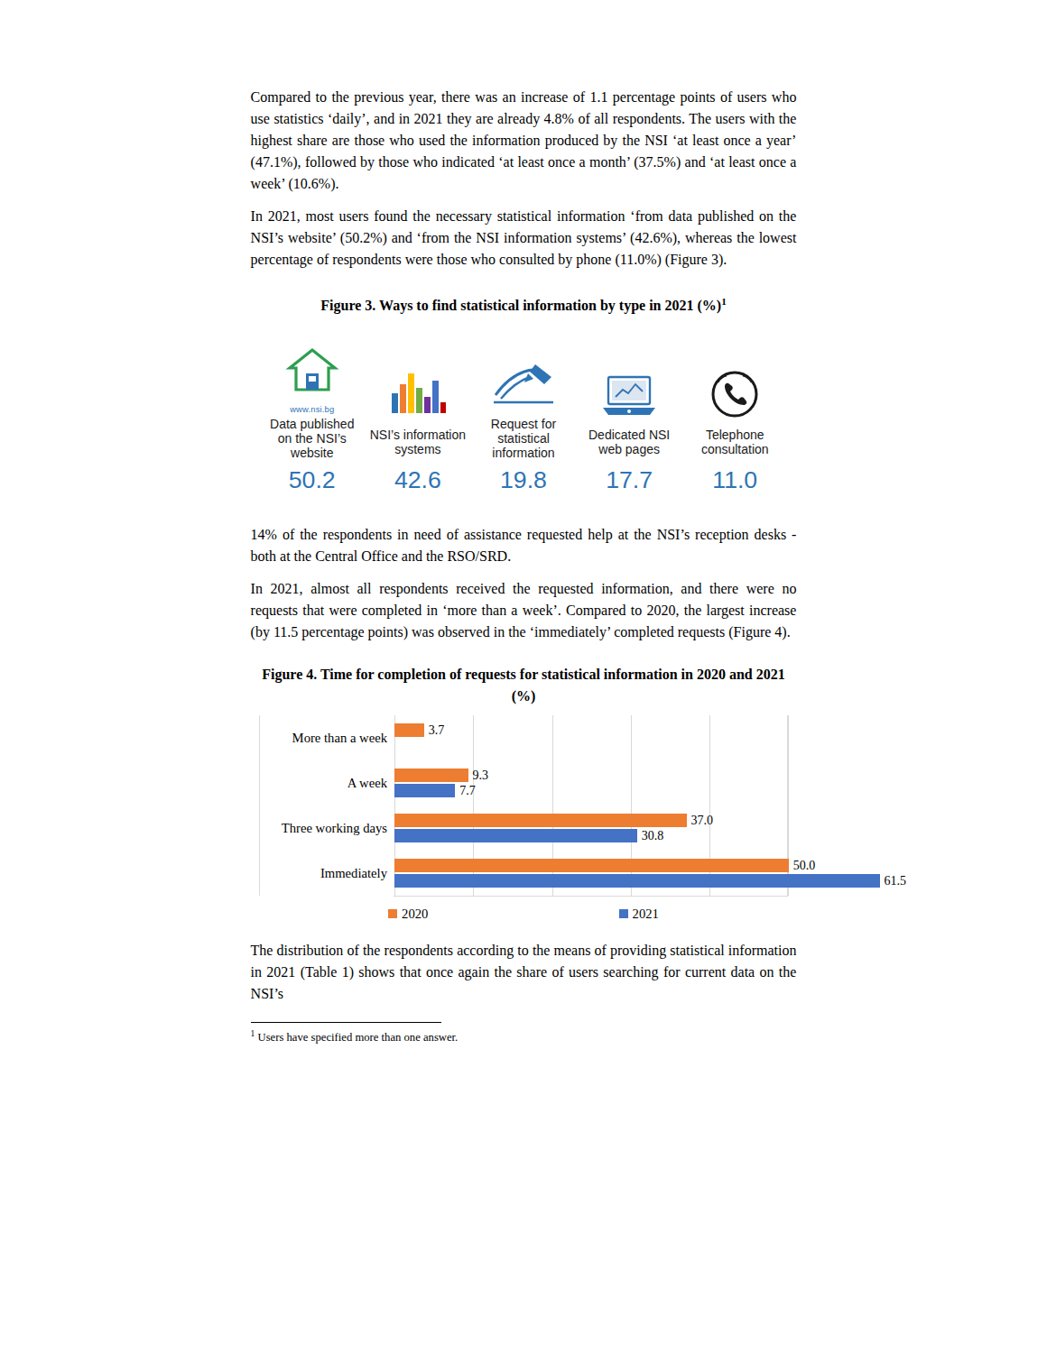Compared to the previous year, there was an increase of 1.1 percentage points of users who use statistics ‘daily’, and in 2021 they are already 4.8% of all respondents. The users with the highest share are those who used the information produced by the NSI ‘at least once a year’ (47.1%), followed by those who indicated ‘at least once a month’ (37.5%) and ‘at least once a week’ (10.6%).
In 2021, most users found the necessary statistical information ‘from data published on the NSI’s website’ (50.2%) and ‘from the NSI information systems’ (42.6%), whereas the lowest percentage of respondents were those who consulted by phone (11.0%) (Figure 3).
Figure 3. Ways to find statistical information by type in 2021 (%)1
www.nsi.bg
Data published
on the NSI’s website
50.2
NSI’s information
systems
42.6
Request for
statistical information
19.8
Dedicated NSI
web pages
17.7
Telephone
consultation
11.0
14% of the respondents in need of assistance requested help at the NSI’s reception desks - both at the Central Office and the RSO/SRD.
In 2021, almost all respondents received the requested information, and there were no requests that were completed in ‘more than a week’. Compared to 2020, the largest increase (by 11.5 percentage points) was observed in the ‘immediately’ completed requests (Figure 4).
Figure 4. Time for completion of requests for statistical information in 2020 and 2021 (%)
More than a week
3.7
A week
9.3
7.7
Three working days
37.0
30.8
Immediately
50.0
61.5
2020
2021
The distribution of the respondents according to the means of providing statistical information in 2021 (Table 1) shows that once again the share of users searching for current data on the NSI’s
1 Users have specified more than one answer.